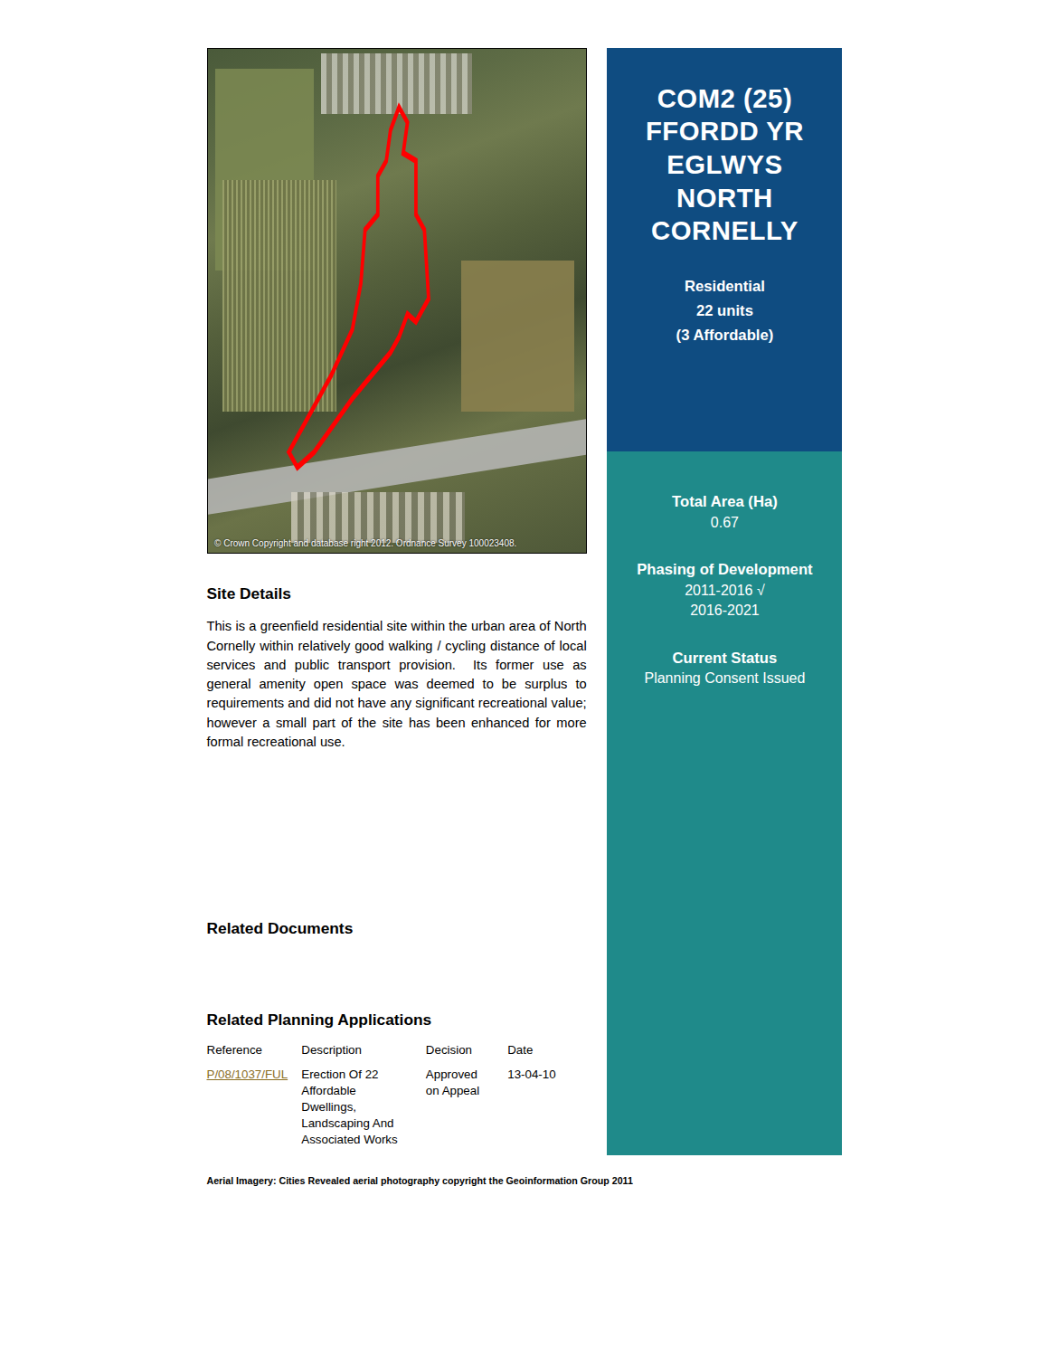© Crown Copyright and database right 2012. Ordnance Survey 100023408.
Site Details
This is a greenfield residential site within the urban area of North Cornelly within relatively good walking / cycling distance of local services and public transport provision. Its former use as general amenity open space was deemed to be surplus to requirements and did not have any significant recreational value; however a small part of the site has been enhanced for more formal recreational use.
Related Documents
Related Planning Applications
| Reference | Description | Decision | Date |
| --- | --- | --- | --- |
| P/08/1037/FUL | Erection Of 22 Affordable Dwellings, Landscaping And Associated Works | Approved on Appeal | 13-04-10 |
COM2 (25)
FFORDD YR
EGLWYS
NORTH
CORNELLY
Residential
22 units
(3 Affordable)
Total Area (Ha)
0.67
Phasing of Development
2011-2016 √
2016-2021
Current Status
Planning Consent Issued
Aerial Imagery: Cities Revealed aerial photography copyright the Geoinformation Group 2011